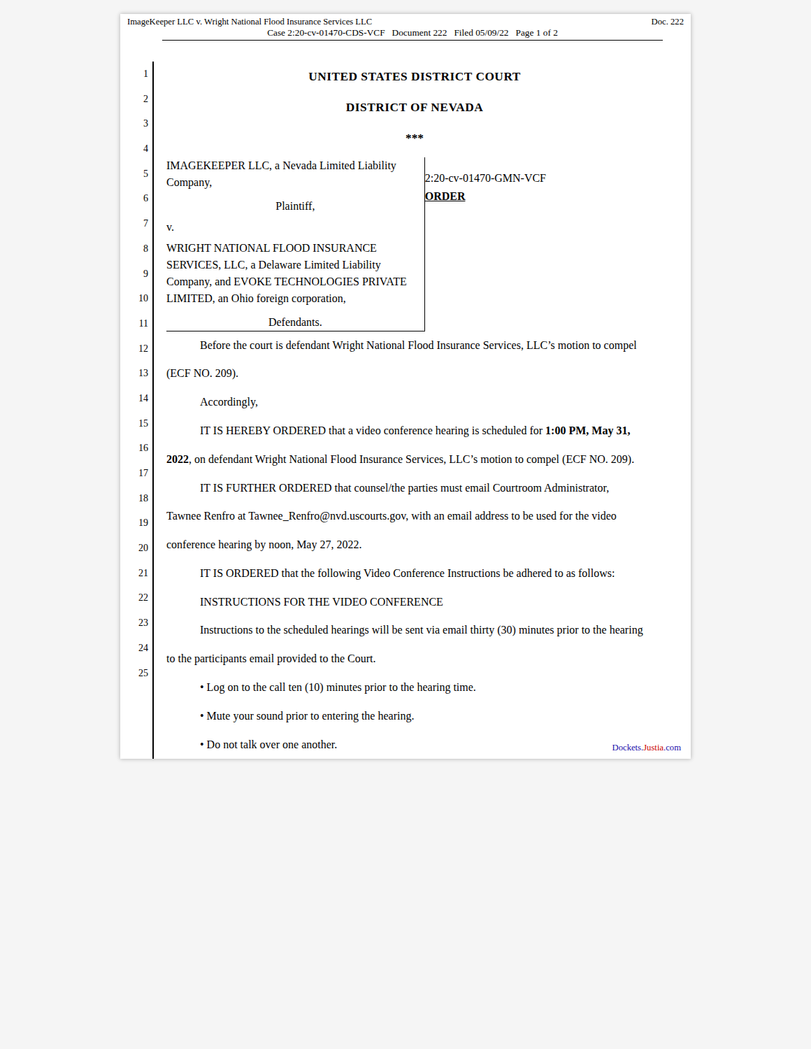ImageKeeper LLC v. Wright National Flood Insurance Services LLC
Doc. 222
Case 2:20-cv-01470-CDS-VCF Document 222 Filed 05/09/22 Page 1 of 2
1
2
3
4
5
6
7
8
9
10
11
12
13
14
15
16
17
18
19
20
21
22
23
24
25
UNITED STATES DISTRICT COURT
DISTRICT OF NEVADA
***
| IMAGEKEEPER LLC, a Nevada Limited Liability Company, Plaintiff, v. WRIGHT NATIONAL FLOOD INSURANCE SERVICES, LLC, a Delaware Limited Liability Company, and EVOKE TECHNOLOGIES PRIVATE LIMITED, an Ohio foreign corporation, Defendants. | 2:20-cv-01470-GMN-VCF ORDER |
Before the court is defendant Wright National Flood Insurance Services, LLC’s motion to compel
(ECF NO. 209).
Accordingly,
IT IS HEREBY ORDERED that a video conference hearing is scheduled for 1:00 PM, May 31,
2022, on defendant Wright National Flood Insurance Services, LLC’s motion to compel (ECF NO. 209).
IT IS FURTHER ORDERED that counsel/the parties must email Courtroom Administrator,
Tawnee Renfro at Tawnee_Renfro@nvd.uscourts.gov, with an email address to be used for the video
conference hearing by noon, May 27, 2022.
IT IS ORDERED that the following Video Conference Instructions be adhered to as follows:
INSTRUCTIONS FOR THE VIDEO CONFERENCE
Instructions to the scheduled hearings will be sent via email thirty (30) minutes prior to the hearing
to the participants email provided to the Court.
• Log on to the call ten (10) minutes prior to the hearing time.
• Mute your sound prior to entering the hearing.
• Do not talk over one another.
Dockets.Justia.com